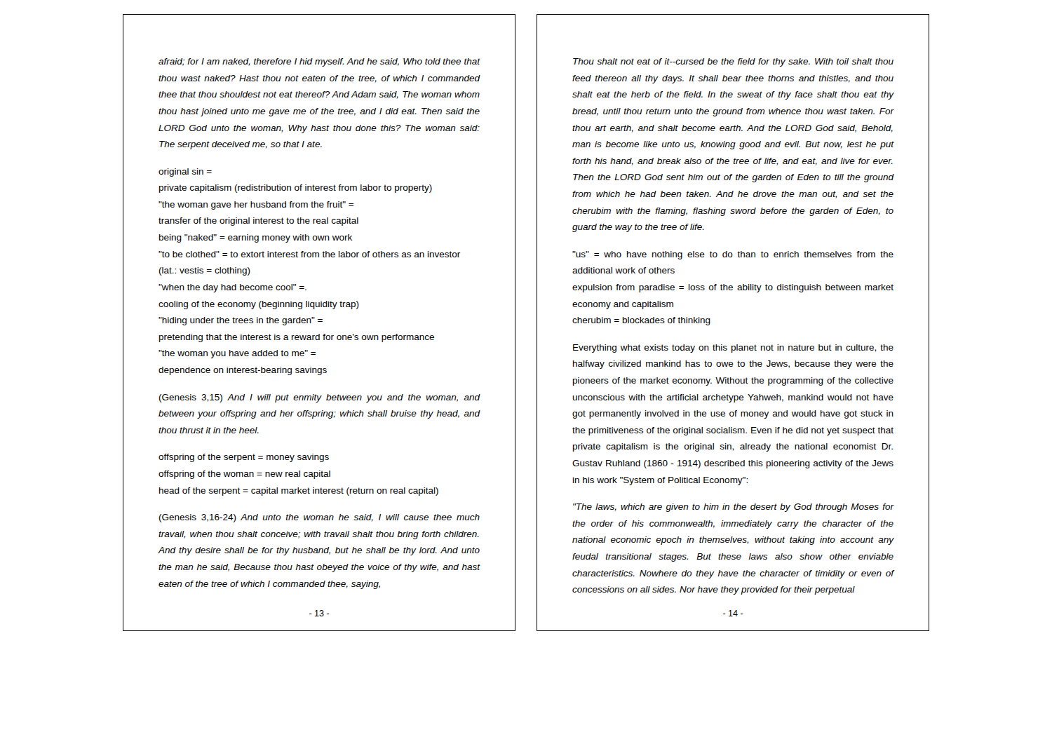afraid; for I am naked, therefore I hid myself. And he said, Who told thee that thou wast naked? Hast thou not eaten of the tree, of which I commanded thee that thou shouldest not eat thereof? And Adam said, The woman whom thou hast joined unto me gave me of the tree, and I did eat. Then said the LORD God unto the woman, Why hast thou done this? The woman said: The serpent deceived me, so that I ate.
original sin =
private capitalism (redistribution of interest from labor to property)
"the woman gave her husband from the fruit" =
transfer of the original interest to the real capital
being "naked" = earning money with own work
"to be clothed" = to extort interest from the labor of others as an investor
(lat.: vestis = clothing)
"when the day had become cool" =.
cooling of the economy (beginning liquidity trap)
"hiding under the trees in the garden" =
pretending that the interest is a reward for one's own performance
"the woman you have added to me" =
dependence on interest-bearing savings
(Genesis 3,15) And I will put enmity between you and the woman, and between your offspring and her offspring; which shall bruise thy head, and thou thrust it in the heel.
offspring of the serpent = money savings
offspring of the woman = new real capital
head of the serpent = capital market interest (return on real capital)
(Genesis 3,16-24) And unto the woman he said, I will cause thee much travail, when thou shalt conceive; with travail shalt thou bring forth children. And thy desire shall be for thy husband, but he shall be thy lord. And unto the man he said, Because thou hast obeyed the voice of thy wife, and hast eaten of the tree of which I commanded thee, saying,
- 13 -
Thou shalt not eat of it--cursed be the field for thy sake. With toil shalt thou feed thereon all thy days. It shall bear thee thorns and thistles, and thou shalt eat the herb of the field. In the sweat of thy face shalt thou eat thy bread, until thou return unto the ground from whence thou wast taken. For thou art earth, and shalt become earth. And the LORD God said, Behold, man is become like unto us, knowing good and evil. But now, lest he put forth his hand, and break also of the tree of life, and eat, and live for ever. Then the LORD God sent him out of the garden of Eden to till the ground from which he had been taken. And he drove the man out, and set the cherubim with the flaming, flashing sword before the garden of Eden, to guard the way to the tree of life.
"us" = who have nothing else to do than to enrich themselves from the additional work of others
expulsion from paradise = loss of the ability to distinguish between market economy and capitalism
cherubim = blockades of thinking
Everything what exists today on this planet not in nature but in culture, the halfway civilized mankind has to owe to the Jews, because they were the pioneers of the market economy. Without the programming of the collective unconscious with the artificial archetype Yahweh, mankind would not have got permanently involved in the use of money and would have got stuck in the primitiveness of the original socialism. Even if he did not yet suspect that private capitalism is the original sin, already the national economist Dr. Gustav Ruhland (1860 - 1914) described this pioneering activity of the Jews in his work "System of Political Economy":
"The laws, which are given to him in the desert by God through Moses for the order of his commonwealth, immediately carry the character of the national economic epoch in themselves, without taking into account any feudal transitional stages. But these laws also show other enviable characteristics. Nowhere do they have the character of timidity or even of concessions on all sides. Nor have they provided for their perpetual
- 14 -